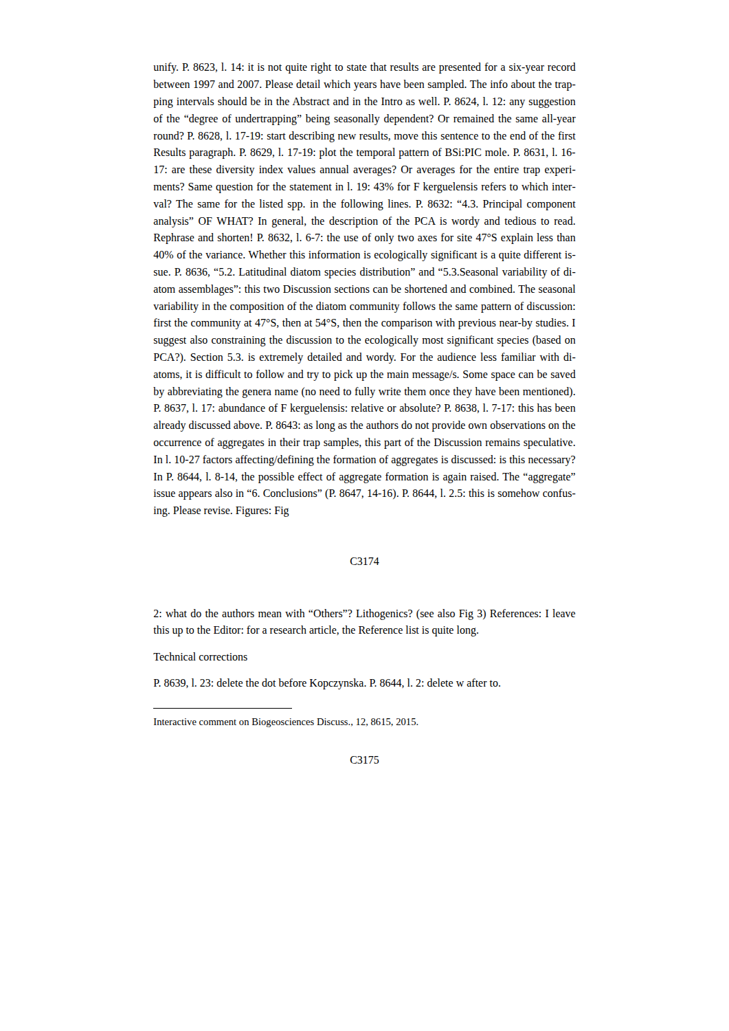unify. P. 8623, l. 14: it is not quite right to state that results are presented for a six-year record between 1997 and 2007. Please detail which years have been sampled. The info about the trapping intervals should be in the Abstract and in the Intro as well. P. 8624, l. 12: any suggestion of the “degree of undertrapping” being seasonally dependent? Or remained the same all-year round? P. 8628, l. 17-19: start describing new results, move this sentence to the end of the first Results paragraph. P. 8629, l. 17-19: plot the temporal pattern of BSi:PIC mole. P. 8631, l. 16-17: are these diversity index values annual averages? Or averages for the entire trap experiments? Same question for the statement in l. 19: 43% for F kerguelensis refers to which interval? The same for the listed spp. in the following lines. P. 8632: “4.3. Principal component analysis” OF WHAT? In general, the description of the PCA is wordy and tedious to read. Rephrase and shorten! P. 8632, l. 6-7: the use of only two axes for site 47°S explain less than 40% of the variance. Whether this information is ecologically significant is a quite different issue. P. 8636, “5.2. Latitudinal diatom species distribution” and “5.3.Seasonal variability of diatom assemblages”: this two Discussion sections can be shortened and combined. The seasonal variability in the composition of the diatom community follows the same pattern of discussion: first the community at 47°S, then at 54°S, then the comparison with previous near-by studies. I suggest also constraining the discussion to the ecologically most significant species (based on PCA?). Section 5.3. is extremely detailed and wordy. For the audience less familiar with diatoms, it is difficult to follow and try to pick up the main message/s. Some space can be saved by abbreviating the genera name (no need to fully write them once they have been mentioned). P. 8637, l. 17: abundance of F kerguelensis: relative or absolute? P. 8638, l. 7-17: this has been already discussed above. P. 8643: as long as the authors do not provide own observations on the occurrence of aggregates in their trap samples, this part of the Discussion remains speculative. In l. 10-27 factors affecting/defining the formation of aggregates is discussed: is this necessary? In P. 8644, l. 8-14, the possible effect of aggregate formation is again raised. The “aggregate” issue appears also in “6. Conclusions” (P. 8647, 14-16). P. 8644, l. 2.5: this is somehow confusing. Please revise. Figures: Fig
C3174
2: what do the authors mean with “Others”? Lithogenics? (see also Fig 3) References: I leave this up to the Editor: for a research article, the Reference list is quite long.
Technical corrections
P. 8639, l. 23: delete the dot before Kopczynska. P. 8644, l. 2: delete w after to.
Interactive comment on Biogeosciences Discuss., 12, 8615, 2015.
C3175